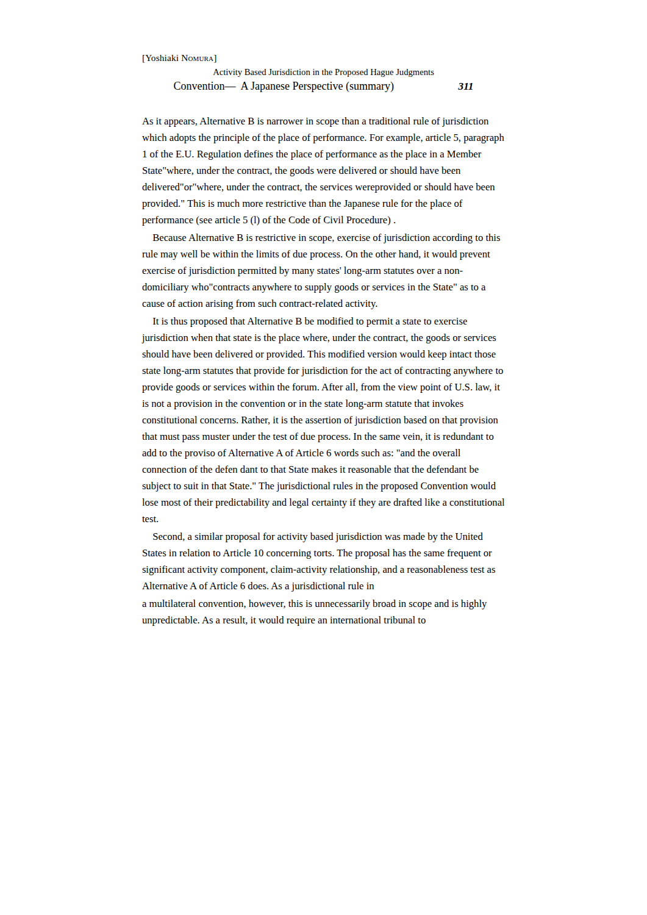[Yoshiaki Nomura]
Activity Based Jurisdiction in the Proposed Hague Judgments
Convention― A Japanese Perspective (summary)311
As it appears, Alternative B is narrower in scope than a traditional rule of jurisdiction which adopts the principle of the place of performance. For example, article 5, paragraph 1 of the E.U. Regulation defines the place of performance as the place in a Member State"where, under the contract, the goods were delivered or should have been delivered"or"where, under the contract, the services wereprovided or should have been provided." This is much more restrictive than the Japanese rule for the place of performance (see article 5 (l) of the Code of Civil Procedure) .
Because Alternative B is restrictive in scope, exercise of jurisdiction according to this rule may well be within the limits of due process. On the other hand, it would prevent exercise of jurisdiction permitted by many states' long-arm statutes over a non-domiciliary who"contracts anywhere to supply goods or services in the State" as to a cause of action arising from such contract-related activity.
It is thus proposed that Alternative B be modified to permit a state to exercise jurisdiction when that state is the place where, under the contract, the goods or services should have been delivered or provided. This modified version would keep intact those state long-arm statutes that provide for jurisdiction for the act of contracting anywhere to provide goods or services within the forum. After all, from the view point of U.S. law, it is not a provision in the convention or in the state long-arm statute that invokes constitutional concerns. Rather, it is the assertion of jurisdiction based on that provision that must pass muster under the test of due process. In the same vein, it is redundant to add to the proviso of Alternative A of Article 6 words such as: "and the overall connection of the defen dant to that State makes it reasonable that the defendant be subject to suit in that State." The jurisdictional rules in the proposed Convention would lose most of their predictability and legal certainty if they are drafted like a constitutional test.
Second, a similar proposal for activity based jurisdiction was made by the United States in relation to Article 10 concerning torts. The proposal has the same frequent or significant activity component, claim-activity relationship, and a reasonableness test as Alternative A of Article 6 does. As a jurisdictional rule in
a multilateral convention, however, this is unnecessarily broad in scope and is highly unpredictable. As a result, it would require an international tribunal to